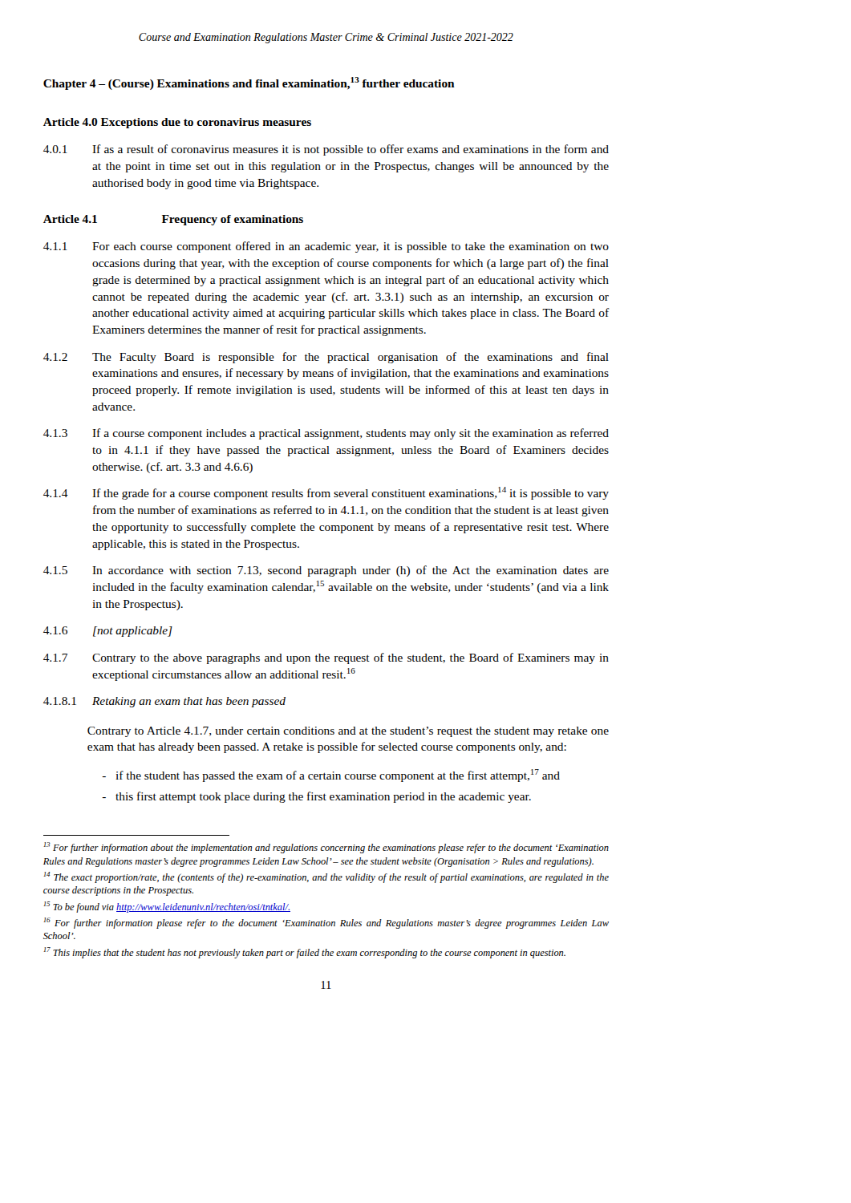Course and Examination Regulations Master Crime & Criminal Justice 2021-2022
Chapter 4 – (Course) Examinations and final examination,13 further education
Article 4.0 Exceptions due to coronavirus measures
4.0.1
If as a result of coronavirus measures it is not possible to offer exams and examinations in the form and at the point in time set out in this regulation or in the Prospectus, changes will be announced by the authorised body in good time via Brightspace.
Article 4.1 Frequency of examinations
4.1.1
For each course component offered in an academic year, it is possible to take the examination on two occasions during that year, with the exception of course components for which (a large part of) the final grade is determined by a practical assignment which is an integral part of an educational activity which cannot be repeated during the academic year (cf. art. 3.3.1) such as an internship, an excursion or another educational activity aimed at acquiring particular skills which takes place in class. The Board of Examiners determines the manner of resit for practical assignments.
4.1.2
The Faculty Board is responsible for the practical organisation of the examinations and final examinations and ensures, if necessary by means of invigilation, that the examinations and examinations proceed properly. If remote invigilation is used, students will be informed of this at least ten days in advance.
4.1.3
If a course component includes a practical assignment, students may only sit the examination as referred to in 4.1.1 if they have passed the practical assignment, unless the Board of Examiners decides otherwise. (cf. art. 3.3 and 4.6.6)
4.1.4
If the grade for a course component results from several constituent examinations,14 it is possible to vary from the number of examinations as referred to in 4.1.1, on the condition that the student is at least given the opportunity to successfully complete the component by means of a representative resit test. Where applicable, this is stated in the Prospectus.
4.1.5
In accordance with section 7.13, second paragraph under (h) of the Act the examination dates are included in the faculty examination calendar,15 available on the website, under ‘students’ (and via a link in the Prospectus).
4.1.6
[not applicable]
4.1.7
Contrary to the above paragraphs and upon the request of the student, the Board of Examiners may in exceptional circumstances allow an additional resit.16
4.1.8.1
Retaking an exam that has been passed
Contrary to Article 4.1.7, under certain conditions and at the student’s request the student may retake one exam that has already been passed. A retake is possible for selected course components only, and:
if the student has passed the exam of a certain course component at the first attempt,17 and
this first attempt took place during the first examination period in the academic year.
13 For further information about the implementation and regulations concerning the examinations please refer to the document ‘Examination Rules and Regulations master’s degree programmes Leiden Law School’ – see the student website (Organisation > Rules and regulations).
14 The exact proportion/rate, the (contents of the) re-examination, and the validity of the result of partial examinations, are regulated in the course descriptions in the Prospectus.
15 To be found via http://www.leidenuniv.nl/rechten/osi/tntkal/.
16 For further information please refer to the document ‘Examination Rules and Regulations master’s degree programmes Leiden Law School’.
17 This implies that the student has not previously taken part or failed the exam corresponding to the course component in question.
11